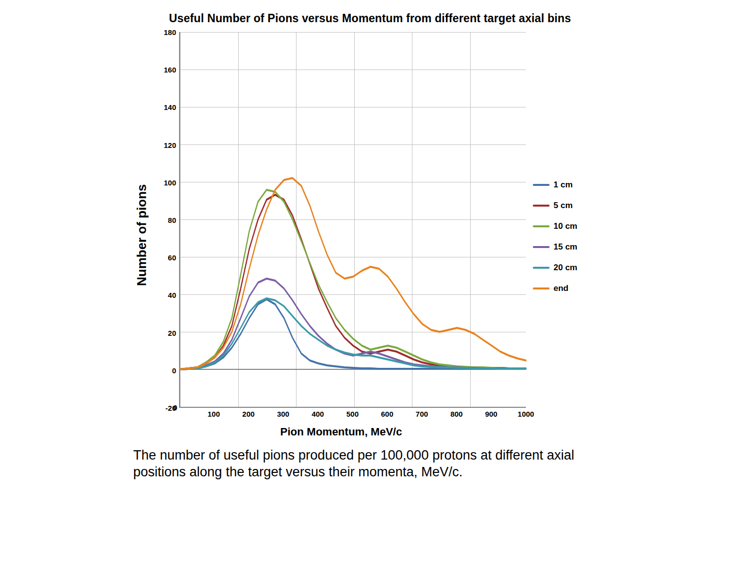Useful Number of Pions versus Momentum from different target axial bins
Number of pions
180 160 140 120 100 80 60 40 20 0 -20
0
100 200 300 400 500 600 700 800 900 1000
Pion Momentum, MeV/c
1 cm
5 cm
10 cm
15 cm
20 cm
end
The number of useful pions produced per 100,000 protons at different axial positions along the target versus their momenta, MeV/c.